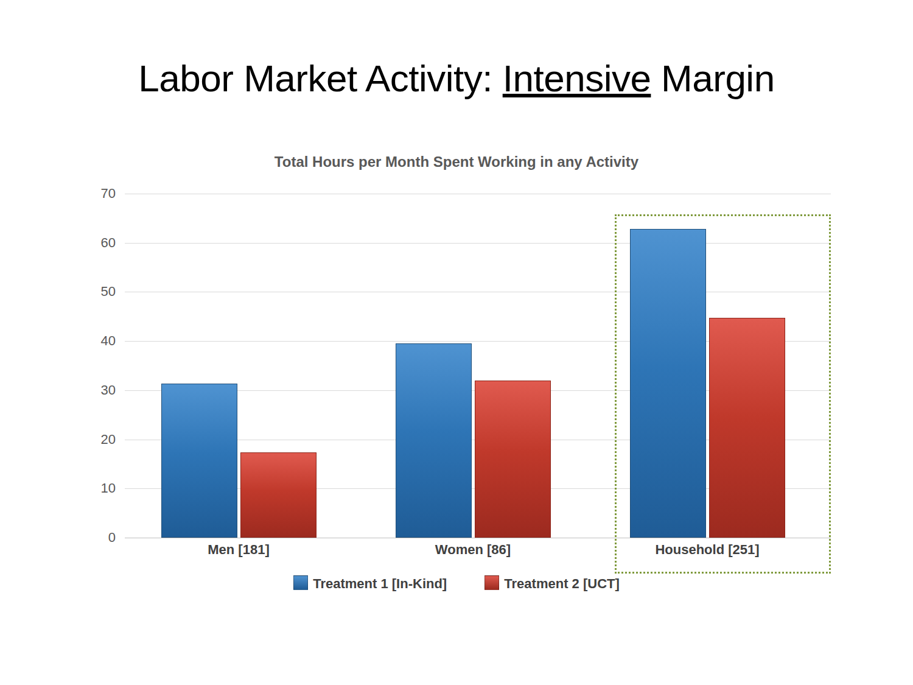Labor Market Activity: Intensive Margin
Total Hours per Month Spent Working in any Activity
70 60 50 40 30 20 10 0
Men [181] Women [86] Household [251]
Treatment 1 [In-Kind] Treatment 2 [UCT]